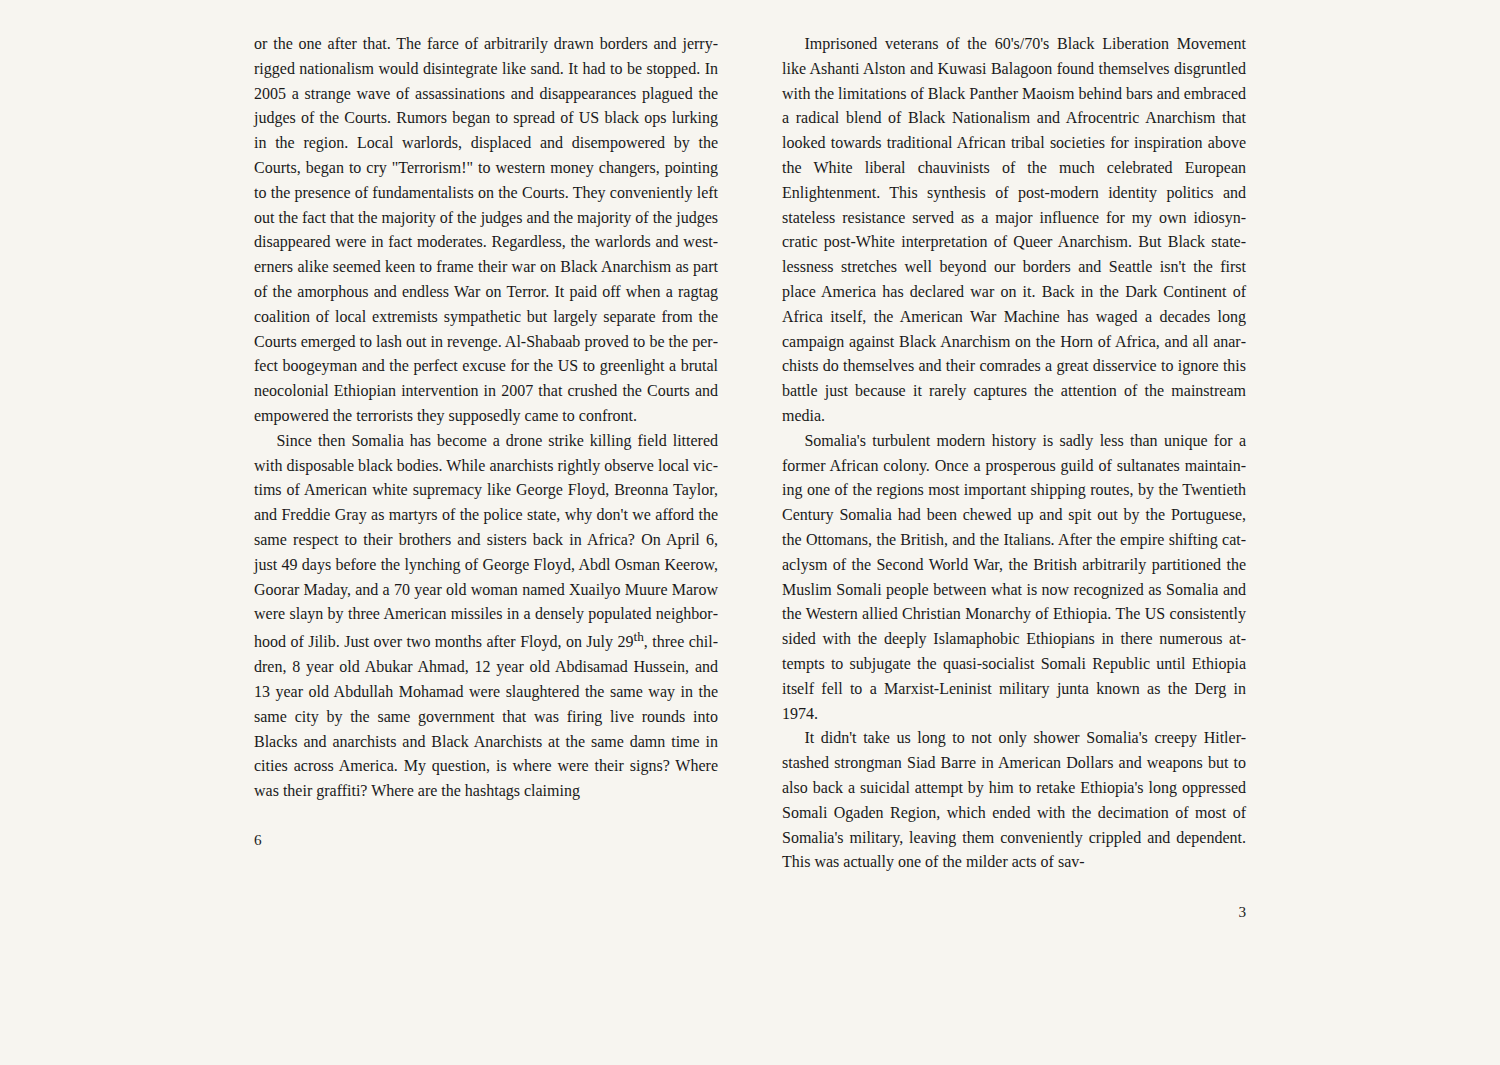or the one after that. The farce of arbitrarily drawn borders and jerry-rigged nationalism would disintegrate like sand. It had to be stopped. In 2005 a strange wave of assassinations and disappearances plagued the judges of the Courts. Rumors began to spread of US black ops lurking in the region. Local warlords, displaced and disempowered by the Courts, began to cry "Terrorism!" to western money changers, pointing to the presence of fundamentalists on the Courts. They conveniently left out the fact that the majority of the judges and the majority of the judges disappeared were in fact moderates. Regardless, the warlords and westerners alike seemed keen to frame their war on Black Anarchism as part of the amorphous and endless War on Terror. It paid off when a ragtag coalition of local extremists sympathetic but largely separate from the Courts emerged to lash out in revenge. Al-Shabaab proved to be the perfect boogeyman and the perfect excuse for the US to greenlight a brutal neocolonial Ethiopian intervention in 2007 that crushed the Courts and empowered the terrorists they supposedly came to confront.
Since then Somalia has become a drone strike killing field littered with disposable black bodies. While anarchists rightly observe local victims of American white supremacy like George Floyd, Breonna Taylor, and Freddie Gray as martyrs of the police state, why don't we afford the same respect to their brothers and sisters back in Africa? On April 6, just 49 days before the lynching of George Floyd, Abdl Osman Keerow, Goorar Maday, and a 70 year old woman named Xuailyo Muure Marow were slayn by three American missiles in a densely populated neighborhood of Jilib. Just over two months after Floyd, on July 29th, three children, 8 year old Abukar Ahmad, 12 year old Abdisamad Hussein, and 13 year old Abdullah Mohamad were slaughtered the same way in the same city by the same government that was firing live rounds into Blacks and anarchists and Black Anarchists at the same damn time in cities across America. My question, is where were their signs? Where was their graffiti? Where are the hashtags claiming
6
Imprisoned veterans of the 60's/70's Black Liberation Movement like Ashanti Alston and Kuwasi Balagoon found themselves disgruntled with the limitations of Black Panther Maoism behind bars and embraced a radical blend of Black Nationalism and Afrocentric Anarchism that looked towards traditional African tribal societies for inspiration above the White liberal chauvinists of the much celebrated European Enlightenment. This synthesis of post-modern identity politics and stateless resistance served as a major influence for my own idiosyncratic post-White interpretation of Queer Anarchism. But Black statelessness stretches well beyond our borders and Seattle isn't the first place America has declared war on it. Back in the Dark Continent of Africa itself, the American War Machine has waged a decades long campaign against Black Anarchism on the Horn of Africa, and all anarchists do themselves and their comrades a great disservice to ignore this battle just because it rarely captures the attention of the mainstream media.
Somalia's turbulent modern history is sadly less than unique for a former African colony. Once a prosperous guild of sultanates maintaining one of the regions most important shipping routes, by the Twentieth Century Somalia had been chewed up and spit out by the Portuguese, the Ottomans, the British, and the Italians. After the empire shifting cataclysm of the Second World War, the British arbitrarily partitioned the Muslim Somali people between what is now recognized as Somalia and the Western allied Christian Monarchy of Ethiopia. The US consistently sided with the deeply Islamaphobic Ethiopians in there numerous attempts to subjugate the quasi-socialist Somali Republic until Ethiopia itself fell to a Marxist-Leninist military junta known as the Derg in 1974.
It didn't take us long to not only shower Somalia's creepy Hitler-stashed strongman Siad Barre in American Dollars and weapons but to also back a suicidal attempt by him to retake Ethiopia's long oppressed Somali Ogaden Region, which ended with the decimation of most of Somalia's military, leaving them conveniently crippled and dependent. This was actually one of the milder acts of sav-
3